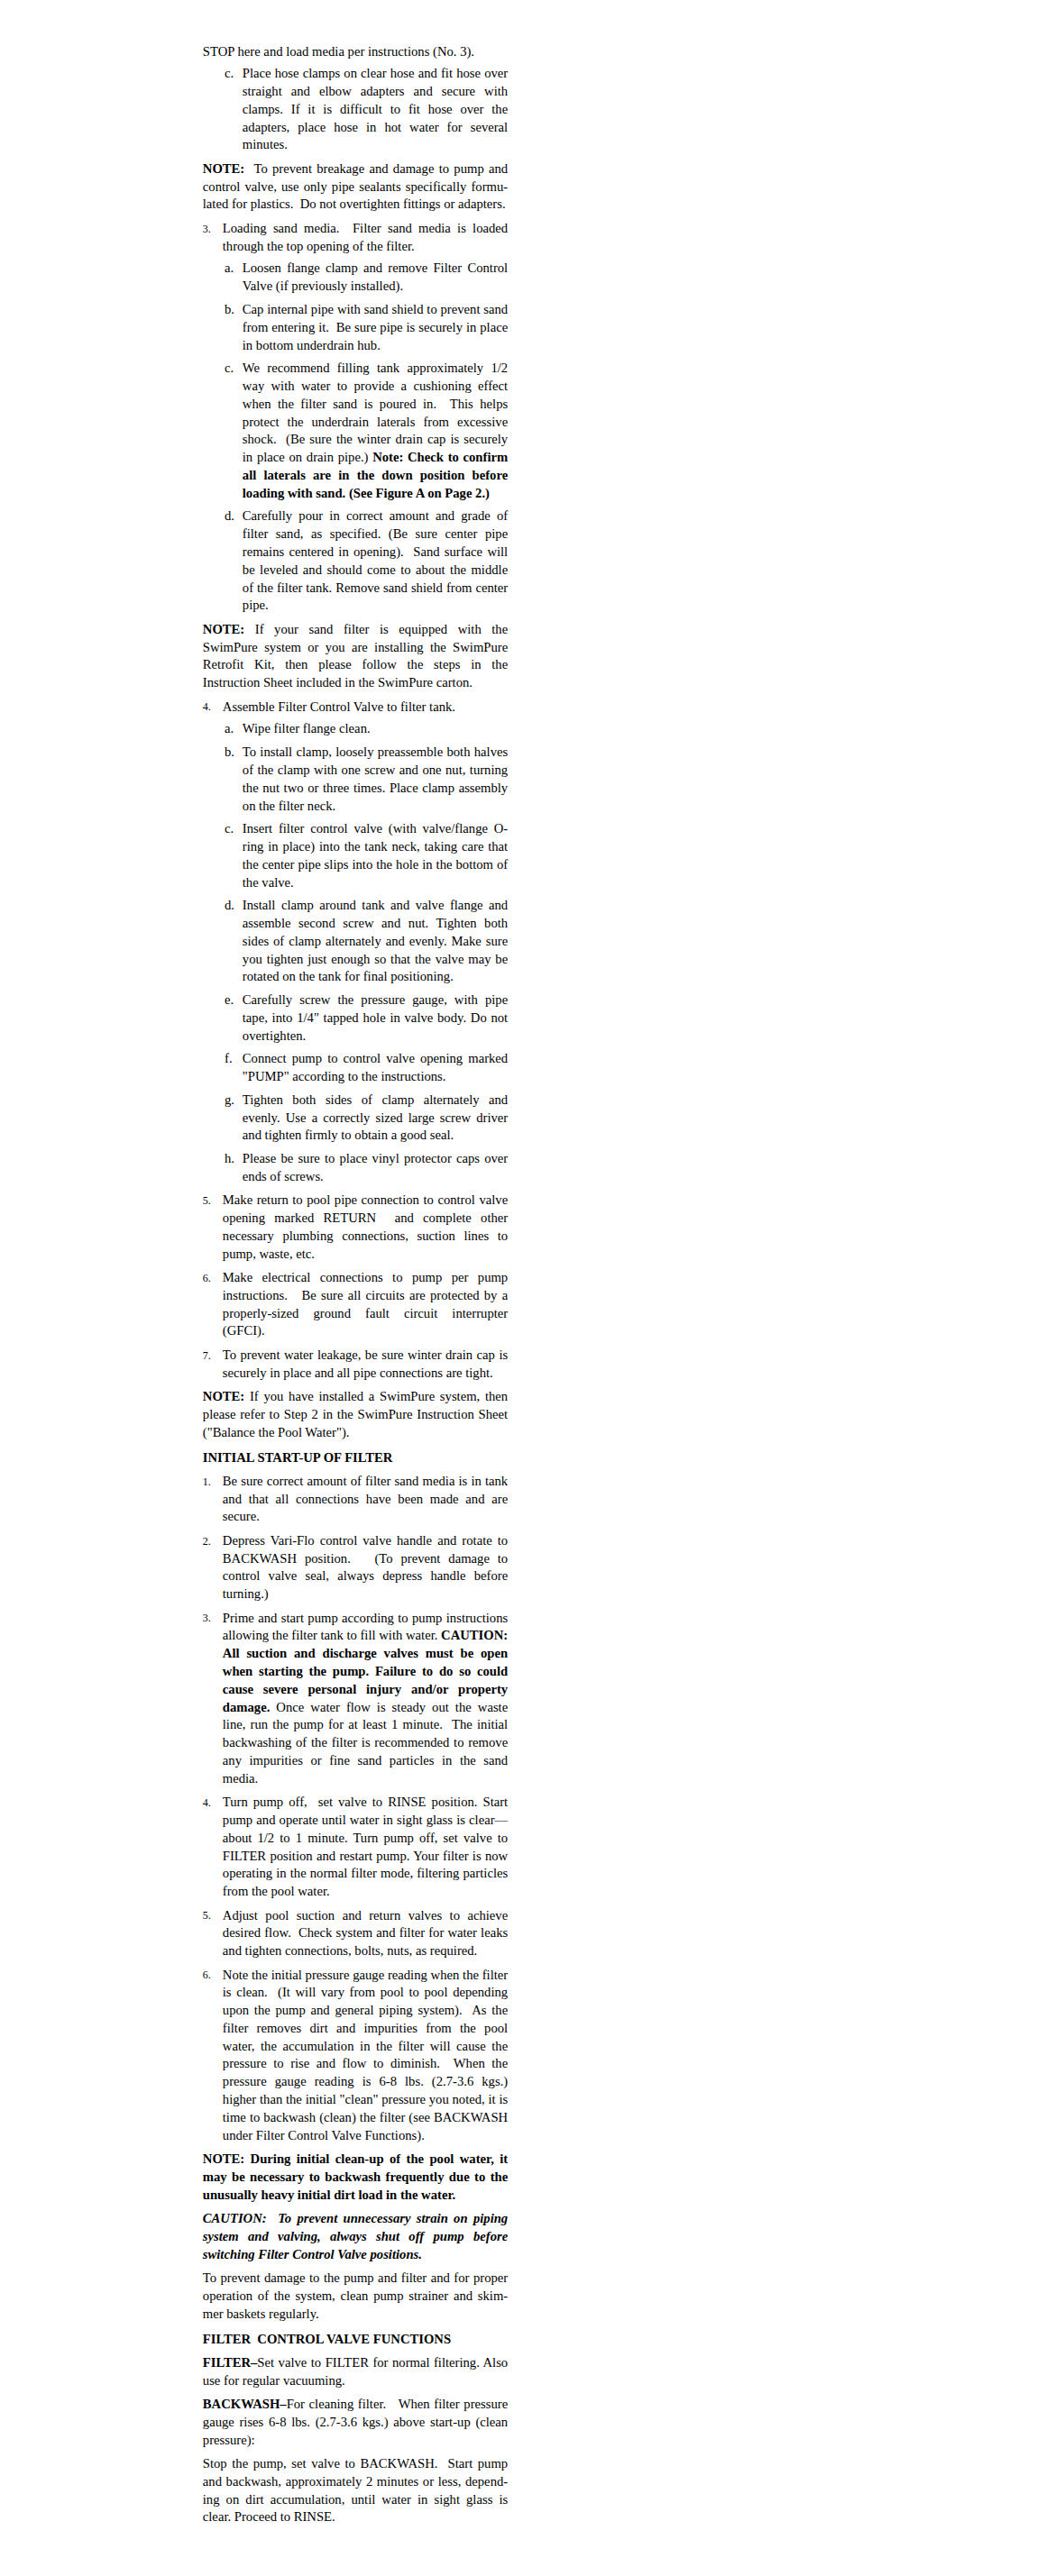STOP here and load media per instructions (No. 3).
Place hose clamps on clear hose and fit hose over straight and elbow adapters and secure with clamps. If it is difficult to fit hose over the adapters, place hose in hot water for several minutes.
NOTE: To prevent breakage and damage to pump and control valve, use only pipe sealants specifically formulated for plastics. Do not overtighten fittings or adapters.
Loading sand media. Filter sand media is loaded through the top opening of the filter.
Loosen flange clamp and remove Filter Control Valve (if previously installed).
Cap internal pipe with sand shield to prevent sand from entering it. Be sure pipe is securely in place in bottom underdrain hub.
We recommend filling tank approximately 1/2 way with water to provide a cushioning effect when the filter sand is poured in. This helps protect the underdrain laterals from excessive shock. (Be sure the winter drain cap is securely in place on drain pipe.) Note: Check to confirm all laterals are in the down position before loading with sand. (See Figure A on Page 2.)
Carefully pour in correct amount and grade of filter sand, as specified. (Be sure center pipe remains centered in opening). Sand surface will be leveled and should come to about the middle of the filter tank. Remove sand shield from center pipe.
NOTE: If your sand filter is equipped with the SwimPure system or you are installing the SwimPure Retrofit Kit, then please follow the steps in the Instruction Sheet included in the SwimPure carton.
Assemble Filter Control Valve to filter tank.
Wipe filter flange clean.
To install clamp, loosely preassemble both halves of the clamp with one screw and one nut, turning the nut two or three times. Place clamp assembly on the filter neck.
Insert filter control valve (with valve/flange O-ring in place) into the tank neck, taking care that the center pipe slips into the hole in the bottom of the valve.
Install clamp around tank and valve flange and assemble second screw and nut. Tighten both sides of clamp alternately and evenly. Make sure you tighten just enough so that the valve may be rotated on the tank for final positioning.
Carefully screw the pressure gauge, with pipe tape, into 1/4" tapped hole in valve body. Do not overtighten.
Connect pump to control valve opening marked "PUMP" according to the instructions.
Tighten both sides of clamp alternately and evenly. Use a correctly sized large screw driver and tighten firmly to obtain a good seal.
Please be sure to place vinyl protector caps over ends of screws.
Make return to pool pipe connection to control valve opening marked RETURN and complete other necessary plumbing connections, suction lines to pump, waste, etc.
Make electrical connections to pump per pump instructions. Be sure all circuits are protected by a properly-sized ground fault circuit interrupter (GFCI).
To prevent water leakage, be sure winter drain cap is securely in place and all pipe connections are tight.
NOTE: If you have installed a SwimPure system, then please refer to Step 2 in the SwimPure Instruction Sheet ("Balance the Pool Water").
Initial Start-Up of Filter
Be sure correct amount of filter sand media is in tank and that all connections have been made and are secure.
Depress Vari-Flo control valve handle and rotate to BACKWASH position. (To prevent damage to control valve seal, always depress handle before turning.)
Prime and start pump according to pump instructions allowing the filter tank to fill with water. CAUTION: All suction and discharge valves must be open when starting the pump. Failure to do so could cause severe personal injury and/or property damage. Once water flow is steady out the waste line, run the pump for at least 1 minute. The initial backwashing of the filter is recommended to remove any impurities or fine sand particles in the sand media.
Turn pump off, set valve to RINSE position. Start pump and operate until water in sight glass is clear—about 1/2 to 1 minute. Turn pump off, set valve to FILTER position and restart pump. Your filter is now operating in the normal filter mode, filtering particles from the pool water.
Adjust pool suction and return valves to achieve desired flow. Check system and filter for water leaks and tighten connections, bolts, nuts, as required.
Note the initial pressure gauge reading when the filter is clean. (It will vary from pool to pool depending upon the pump and general piping system). As the filter removes dirt and impurities from the pool water, the accumulation in the filter will cause the pressure to rise and flow to diminish. When the pressure gauge reading is 6-8 lbs. (2.7-3.6 kgs.) higher than the initial "clean" pressure you noted, it is time to backwash (clean) the filter (see BACKWASH under Filter Control Valve Functions).
NOTE: During initial clean-up of the pool water, it may be necessary to backwash frequently due to the unusually heavy initial dirt load in the water.
CAUTION: To prevent unnecessary strain on piping system and valving, always shut off pump before switching Filter Control Valve positions.
To prevent damage to the pump and filter and for proper operation of the system, clean pump strainer and skimmer baskets regularly.
Filter Control Valve Functions
FILTER–Set valve to FILTER for normal filtering. Also use for regular vacuuming.
BACKWASH–For cleaning filter. When filter pressure gauge rises 6-8 lbs. (2.7-3.6 kgs.) above start-up (clean pressure):
Stop the pump, set valve to BACKWASH. Start pump and backwash, approximately 2 minutes or less, depending on dirt accumulation, until water in sight glass is clear. Proceed to RINSE.